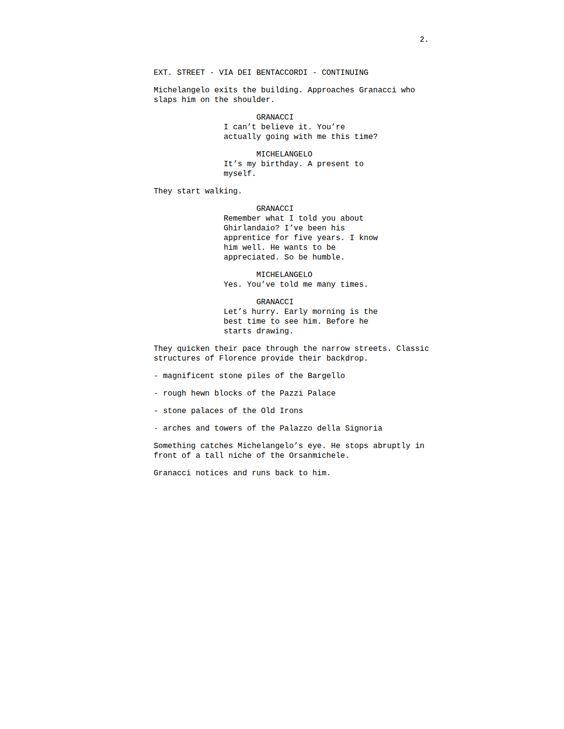2.
EXT. STREET - VIA DEI BENTACCORDI - CONTINUING
Michelangelo exits the building. Approaches Granacci who slaps him on the shoulder.
GRANACCI
I can’t believe it. You’re actually going with me this time?
MICHELANGELO
It’s my birthday. A present to myself.
They start walking.
GRANACCI
Remember what I told you about Ghirlandaio? I’ve been his apprentice for five years. I know him well. He wants to be appreciated. So be humble.
MICHELANGELO
Yes. You’ve told me many times.
GRANACCI
Let’s hurry. Early morning is the best time to see him. Before he starts drawing.
They quicken their pace through the narrow streets. Classic structures of Florence provide their backdrop.
- magnificent stone piles of the Bargello
- rough hewn blocks of the Pazzi Palace
- stone palaces of the Old Irons
- arches and towers of the Palazzo della Signoria
Something catches Michelangelo’s eye. He stops abruptly in front of a tall niche of the Orsanmichele.
Granacci notices and runs back to him.